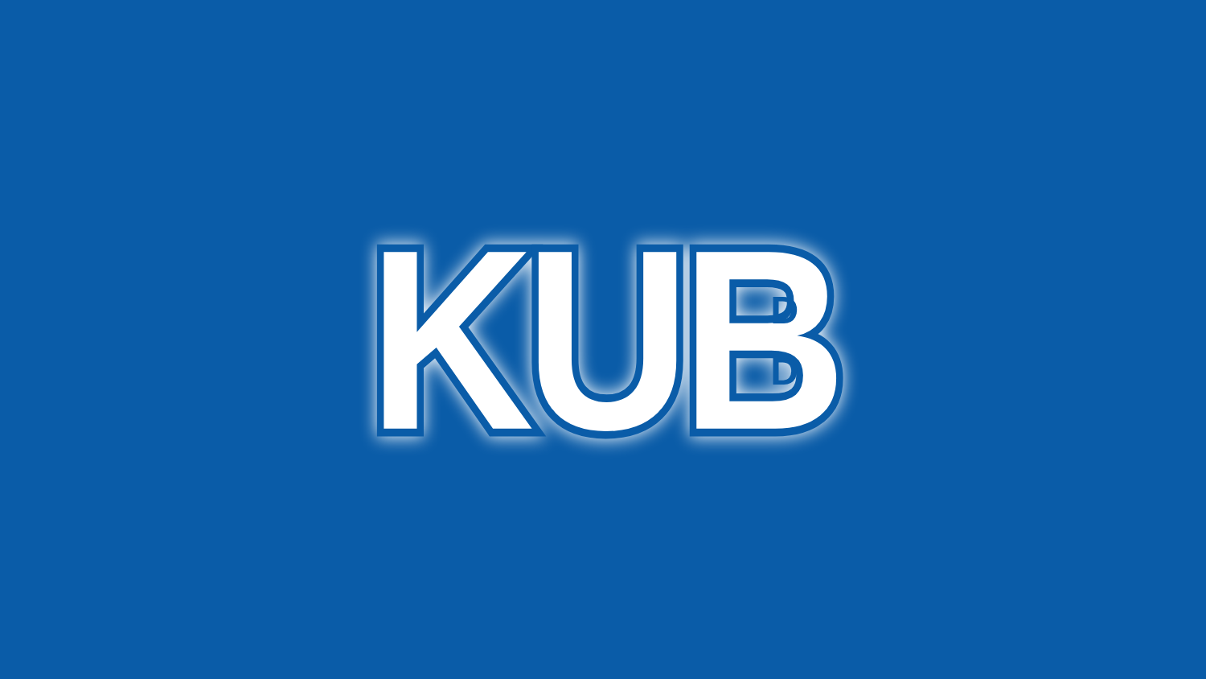KUB KUBDD